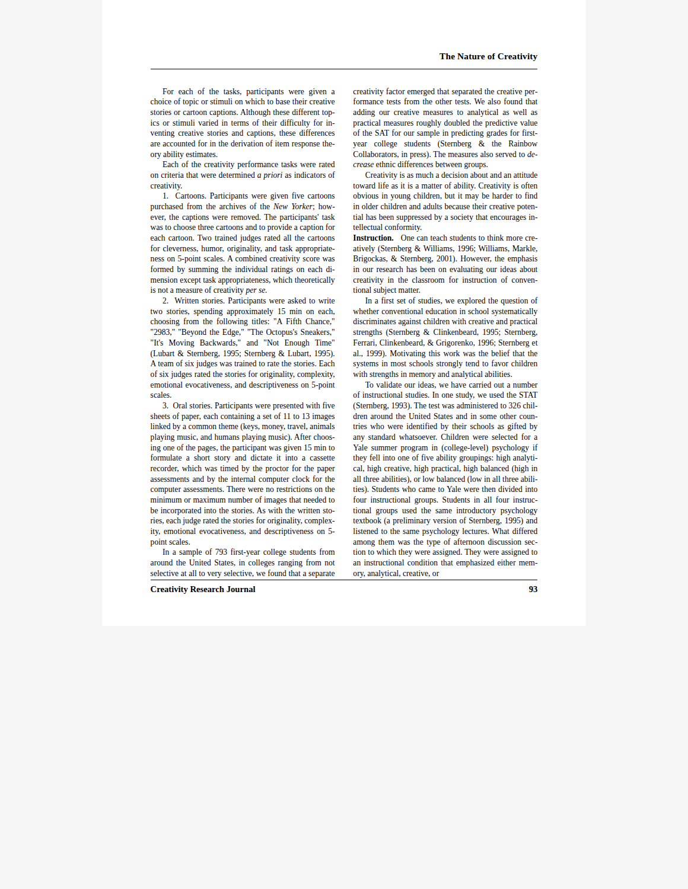The Nature of Creativity
For each of the tasks, participants were given a choice of topic or stimuli on which to base their creative stories or cartoon captions. Although these different topics or stimuli varied in terms of their difficulty for inventing creative stories and captions, these differences are accounted for in the derivation of item response theory ability estimates.
Each of the creativity performance tasks were rated on criteria that were determined a priori as indicators of creativity.
1. Cartoons. Participants were given five cartoons purchased from the archives of the New Yorker; however, the captions were removed. The participants' task was to choose three cartoons and to provide a caption for each cartoon. Two trained judges rated all the cartoons for cleverness, humor, originality, and task appropriateness on 5-point scales. A combined creativity score was formed by summing the individual ratings on each dimension except task appropriateness, which theoretically is not a measure of creativity per se.
2. Written stories. Participants were asked to write two stories, spending approximately 15 min on each, choosing from the following titles: "A Fifth Chance," "2983," "Beyond the Edge," "The Octopus's Sneakers," "It's Moving Backwards," and "Not Enough Time" (Lubart & Sternberg, 1995; Sternberg & Lubart, 1995). A team of six judges was trained to rate the stories. Each of six judges rated the stories for originality, complexity, emotional evocativeness, and descriptiveness on 5-point scales.
3. Oral stories. Participants were presented with five sheets of paper, each containing a set of 11 to 13 images linked by a common theme (keys, money, travel, animals playing music, and humans playing music). After choosing one of the pages, the participant was given 15 min to formulate a short story and dictate it into a cassette recorder, which was timed by the proctor for the paper assessments and by the internal computer clock for the computer assessments. There were no restrictions on the minimum or maximum number of images that needed to be incorporated into the stories. As with the written stories, each judge rated the stories for originality, complexity, emotional evocativeness, and descriptiveness on 5-point scales.
In a sample of 793 first-year college students from around the United States, in colleges ranging from not selective at all to very selective, we found that a separate creativity factor emerged that separated the creative performance tests from the other tests. We also found that adding our creative measures to analytical as well as practical measures roughly doubled the predictive value of the SAT for our sample in predicting grades for first-year college students (Sternberg & the Rainbow Collaborators, in press). The measures also served to decrease ethnic differences between groups.
Creativity is as much a decision about and an attitude toward life as it is a matter of ability. Creativity is often obvious in young children, but it may be harder to find in older children and adults because their creative potential has been suppressed by a society that encourages intellectual conformity.
Instruction. One can teach students to think more creatively (Sternberg & Williams, 1996; Williams, Markle, Brigockas, & Sternberg, 2001). However, the emphasis in our research has been on evaluating our ideas about creativity in the classroom for instruction of conventional subject matter.
In a first set of studies, we explored the question of whether conventional education in school systematically discriminates against children with creative and practical strengths (Sternberg & Clinkenbeard, 1995; Sternberg, Ferrari, Clinkenbeard, & Grigorenko, 1996; Sternberg et al., 1999). Motivating this work was the belief that the systems in most schools strongly tend to favor children with strengths in memory and analytical abilities.
To validate our ideas, we have carried out a number of instructional studies. In one study, we used the STAT (Sternberg, 1993). The test was administered to 326 children around the United States and in some other countries who were identified by their schools as gifted by any standard whatsoever. Children were selected for a Yale summer program in (college-level) psychology if they fell into one of five ability groupings: high analytical, high creative, high practical, high balanced (high in all three abilities), or low balanced (low in all three abilities). Students who came to Yale were then divided into four instructional groups. Students in all four instructional groups used the same introductory psychology textbook (a preliminary version of Sternberg, 1995) and listened to the same psychology lectures. What differed among them was the type of afternoon discussion section to which they were assigned. They were assigned to an instructional condition that emphasized either memory, analytical, creative, or
Creativity Research Journal 93